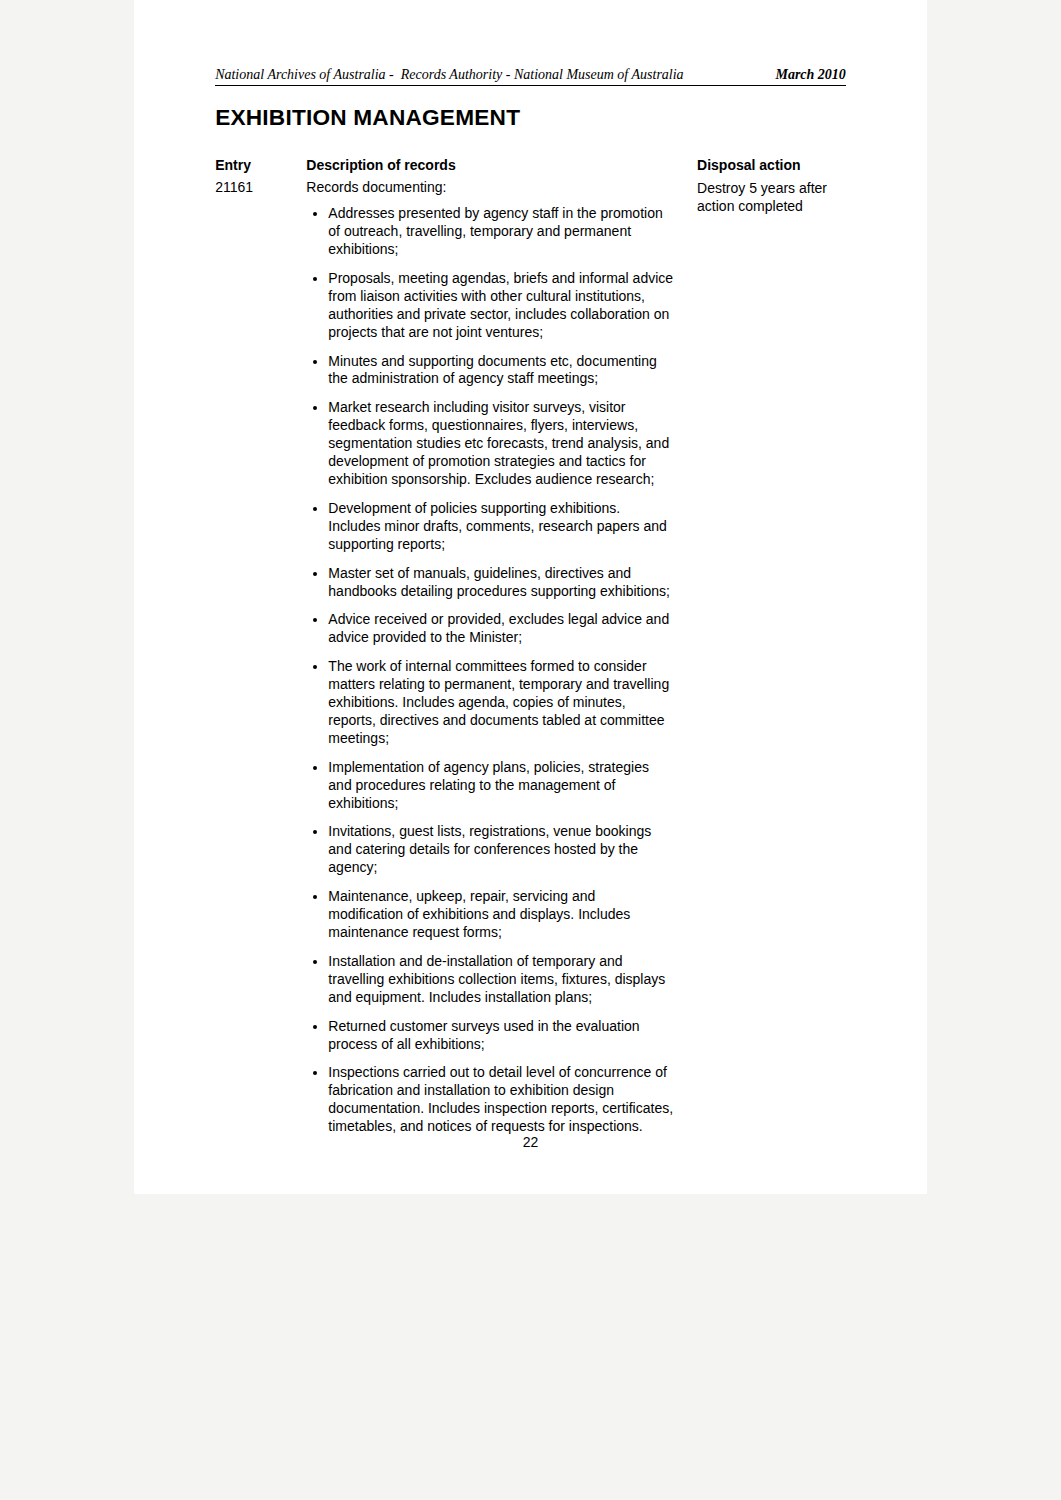National Archives of Australia - Records Authority - National Museum of Australia
March 2010
EXHIBITION MANAGEMENT
Entry
21161
Description of records
Records documenting:
Addresses presented by agency staff in the promotion of outreach, travelling, temporary and permanent exhibitions;
Proposals, meeting agendas, briefs and informal advice from liaison activities with other cultural institutions, authorities and private sector, includes collaboration on projects that are not joint ventures;
Minutes and supporting documents etc, documenting the administration of agency staff meetings;
Market research including visitor surveys, visitor feedback forms, questionnaires, flyers, interviews, segmentation studies etc forecasts, trend analysis, and development of promotion strategies and tactics for exhibition sponsorship. Excludes audience research;
Development of policies supporting exhibitions. Includes minor drafts, comments, research papers and supporting reports;
Master set of manuals, guidelines, directives and handbooks detailing procedures supporting exhibitions;
Advice received or provided, excludes legal advice and advice provided to the Minister;
The work of internal committees formed to consider matters relating to permanent, temporary and travelling exhibitions. Includes agenda, copies of minutes, reports, directives and documents tabled at committee meetings;
Implementation of agency plans, policies, strategies and procedures relating to the management of exhibitions;
Invitations, guest lists, registrations, venue bookings and catering details for conferences hosted by the agency;
Maintenance, upkeep, repair, servicing and modification of exhibitions and displays. Includes maintenance request forms;
Installation and de-installation of temporary and travelling exhibitions collection items, fixtures, displays and equipment. Includes installation plans;
Returned customer surveys used in the evaluation process of all exhibitions;
Inspections carried out to detail level of concurrence of fabrication and installation to exhibition design documentation. Includes inspection reports, certificates, timetables, and notices of requests for inspections.
Disposal action
Destroy 5 years after action completed
22